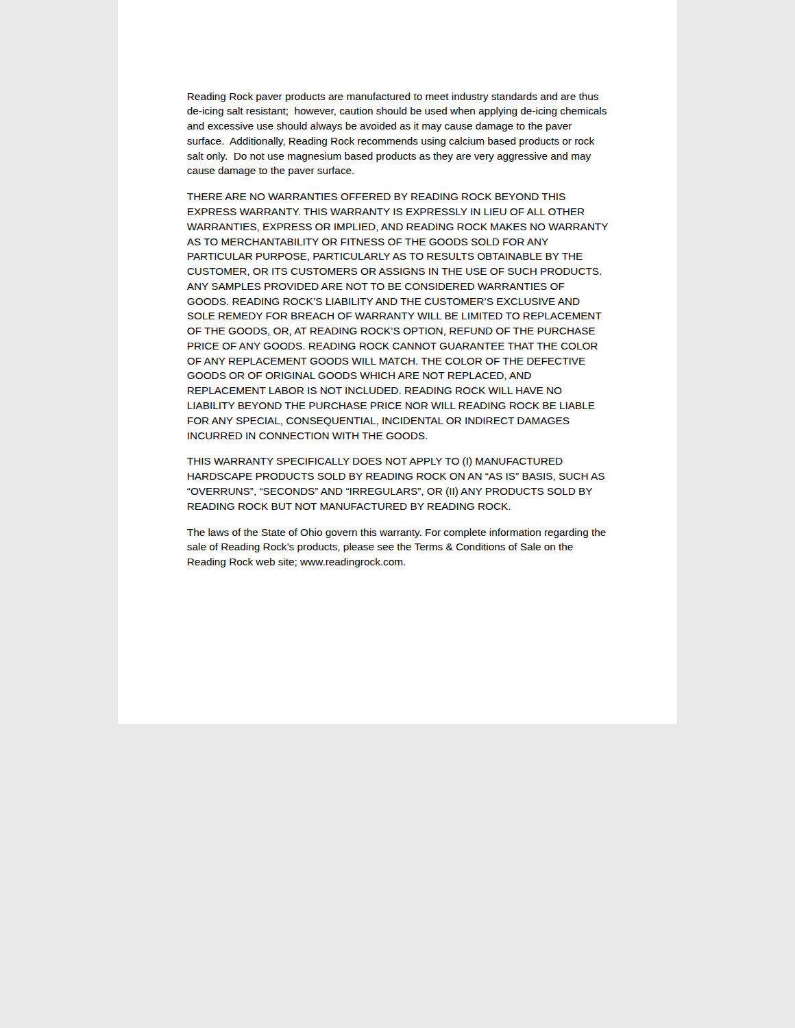Reading Rock paver products are manufactured to meet industry standards and are thus de-icing salt resistant; however, caution should be used when applying de-icing chemicals and excessive use should always be avoided as it may cause damage to the paver surface. Additionally, Reading Rock recommends using calcium based products or rock salt only. Do not use magnesium based products as they are very aggressive and may cause damage to the paver surface.
There are no warranties offered by Reading Rock beyond this express warranty. This warranty is expressly in lieu of all other warranties, express or implied, and Reading Rock makes no warranty as to merchantability or fitness of the goods sold for any particular purpose, particularly as to results obtainable by the customer, or its customers or assigns in the use of such products. Any samples provided are not to be considered warranties of goods. Reading Rock’s liability and the customer’s exclusive and sole remedy for breach of warranty will be limited to replacement of the goods, or, at Reading Rock’s option, refund of the purchase price of any goods. Reading Rock cannot guarantee that the color of any replacement goods will match. The color of the defective goods or of original goods which are not replaced, and replacement labor is not included. Reading Rock will have no liability beyond the purchase price nor will Reading Rock be liable for any special, consequential, incidental or indirect damages incurred in connection with the goods.
This warranty specifically does not apply to (i) manufactured hardscape products sold by Reading Rock on an “as is” basis, such as “overruns”, “seconds” and “irregulars”, or (ii) any products sold by Reading Rock but not manufactured by Reading Rock.
The laws of the State of Ohio govern this warranty. For complete information regarding the sale of Reading Rock’s products, please see the Terms & Conditions of Sale on the Reading Rock web site; www.readingrock.com.